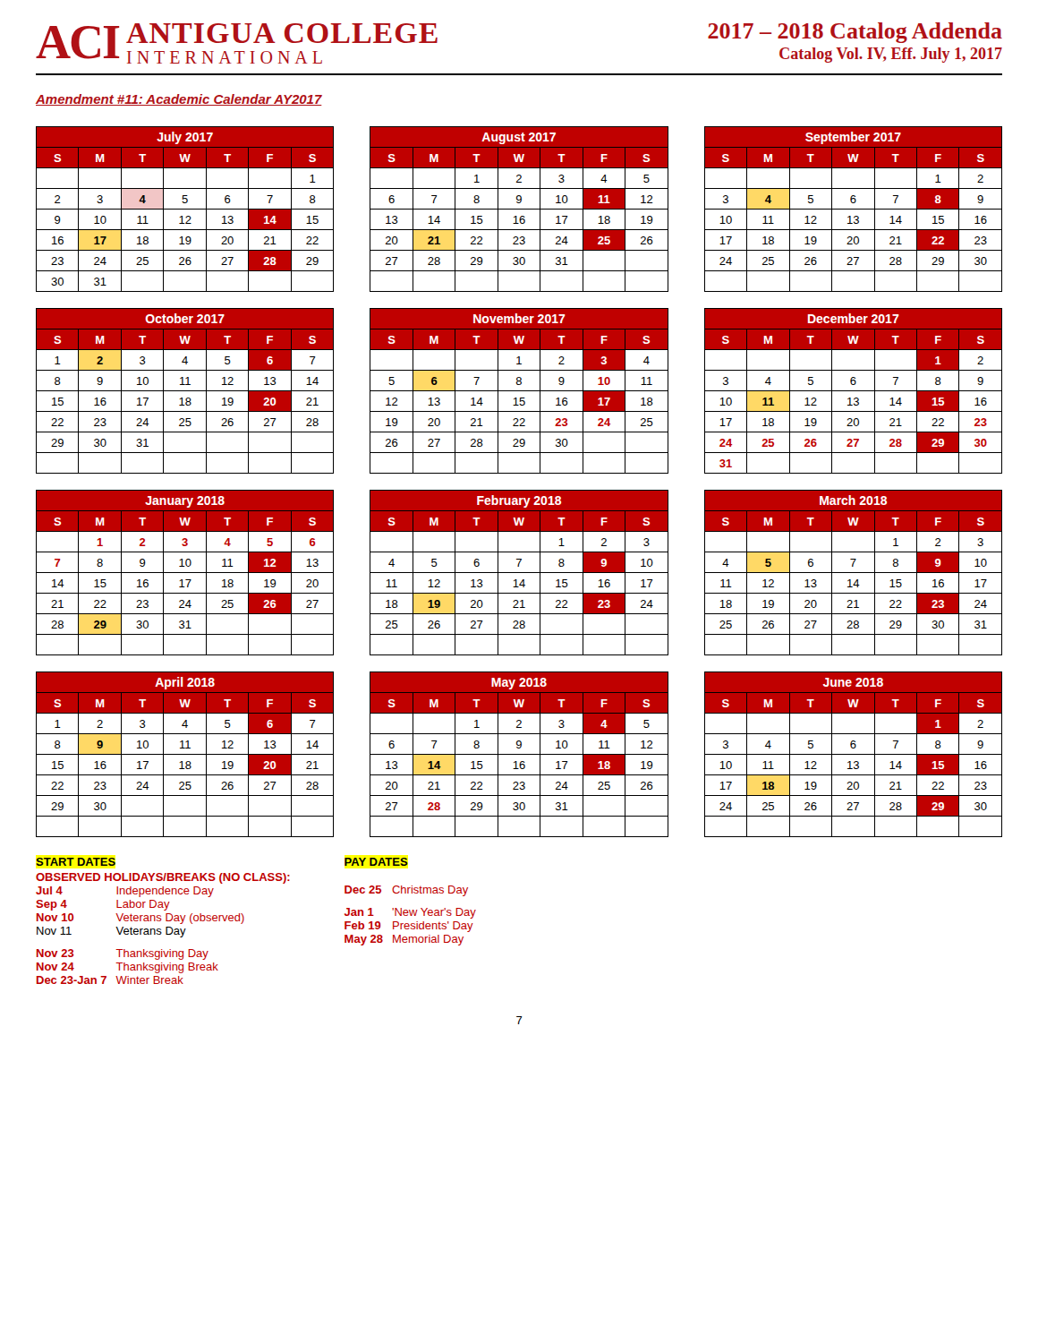ACI
ANTIGUA COLLEGE
INTERNATIONAL
2017 – 2018 Catalog Addenda
Catalog Vol. IV, Eff. July 1, 2017
Amendment #11: Academic Calendar AY2017
July 2017
| S | M | T | W | T | F | S |
| --- | --- | --- | --- | --- | --- | --- |
| | | | | | | 1 |
| 2 | 3 | 4 | 5 | 6 | 7 | 8 |
| 9 | 10 | 11 | 12 | 13 | 14 | 15 |
| 16 | 17 | 18 | 19 | 20 | 21 | 22 |
| 23 | 24 | 25 | 26 | 27 | 28 | 29 |
| 30 | 31 | | | | | |
August 2017
| S | M | T | W | T | F | S |
| --- | --- | --- | --- | --- | --- | --- |
| | | 1 | 2 | 3 | 4 | 5 |
| 6 | 7 | 8 | 9 | 10 | 11 | 12 |
| 13 | 14 | 15 | 16 | 17 | 18 | 19 |
| 20 | 21 | 22 | 23 | 24 | 25 | 26 |
| 27 | 28 | 29 | 30 | 31 | | |
September 2017
| S | M | T | W | T | F | S |
| --- | --- | --- | --- | --- | --- | --- |
| | | | | | 1 | 2 |
| 3 | 4 | 5 | 6 | 7 | 8 | 9 |
| 10 | 11 | 12 | 13 | 14 | 15 | 16 |
| 17 | 18 | 19 | 20 | 21 | 22 | 23 |
| 24 | 25 | 26 | 27 | 28 | 29 | 30 |
October 2017
| S | M | T | W | T | F | S |
| --- | --- | --- | --- | --- | --- | --- |
| 1 | 2 | 3 | 4 | 5 | 6 | 7 |
| 8 | 9 | 10 | 11 | 12 | 13 | 14 |
| 15 | 16 | 17 | 18 | 19 | 20 | 21 |
| 22 | 23 | 24 | 25 | 26 | 27 | 28 |
| 29 | 30 | 31 | | | | |
November 2017
| S | M | T | W | T | F | S |
| --- | --- | --- | --- | --- | --- | --- |
| | | | 1 | 2 | 3 | 4 |
| 5 | 6 | 7 | 8 | 9 | 10 | 11 |
| 12 | 13 | 14 | 15 | 16 | 17 | 18 |
| 19 | 20 | 21 | 22 | 23 | 24 | 25 |
| 26 | 27 | 28 | 29 | 30 | | |
December 2017
| S | M | T | W | T | F | S |
| --- | --- | --- | --- | --- | --- | --- |
| | | | | | 1 | 2 |
| 3 | 4 | 5 | 6 | 7 | 8 | 9 |
| 10 | 11 | 12 | 13 | 14 | 15 | 16 |
| 17 | 18 | 19 | 20 | 21 | 22 | 23 |
| 24 | 25 | 26 | 27 | 28 | 29 | 30 |
| 31 | | | | | | |
January 2018
| S | M | T | W | T | F | S |
| --- | --- | --- | --- | --- | --- | --- |
| | 1 | 2 | 3 | 4 | 5 | 6 |
| 7 | 8 | 9 | 10 | 11 | 12 | 13 |
| 14 | 15 | 16 | 17 | 18 | 19 | 20 |
| 21 | 22 | 23 | 24 | 25 | 26 | 27 |
| 28 | 29 | 30 | 31 | | | |
February 2018
| S | M | T | W | T | F | S |
| --- | --- | --- | --- | --- | --- | --- |
| | | | | 1 | 2 | 3 |
| 4 | 5 | 6 | 7 | 8 | 9 | 10 |
| 11 | 12 | 13 | 14 | 15 | 16 | 17 |
| 18 | 19 | 20 | 21 | 22 | 23 | 24 |
| 25 | 26 | 27 | 28 | | | |
March 2018
| S | M | T | W | T | F | S |
| --- | --- | --- | --- | --- | --- | --- |
| | | | | 1 | 2 | 3 |
| 4 | 5 | 6 | 7 | 8 | 9 | 10 |
| 11 | 12 | 13 | 14 | 15 | 16 | 17 |
| 18 | 19 | 20 | 21 | 22 | 23 | 24 |
| 25 | 26 | 27 | 28 | 29 | 30 | 31 |
April 2018
| S | M | T | W | T | F | S |
| --- | --- | --- | --- | --- | --- | --- |
| 1 | 2 | 3 | 4 | 5 | 6 | 7 |
| 8 | 9 | 10 | 11 | 12 | 13 | 14 |
| 15 | 16 | 17 | 18 | 19 | 20 | 21 |
| 22 | 23 | 24 | 25 | 26 | 27 | 28 |
| 29 | 30 | | | | | |
May 2018
| S | M | T | W | T | F | S |
| --- | --- | --- | --- | --- | --- | --- |
| | | 1 | 2 | 3 | 4 | 5 |
| 6 | 7 | 8 | 9 | 10 | 11 | 12 |
| 13 | 14 | 15 | 16 | 17 | 18 | 19 |
| 20 | 21 | 22 | 23 | 24 | 25 | 26 |
| 27 | 28 | 29 | 30 | 31 | | |
June 2018
| S | M | T | W | T | F | S |
| --- | --- | --- | --- | --- | --- | --- |
| | | | | | 1 | 2 |
| 3 | 4 | 5 | 6 | 7 | 8 | 9 |
| 10 | 11 | 12 | 13 | 14 | 15 | 16 |
| 17 | 18 | 19 | 20 | 21 | 22 | 23 |
| 24 | 25 | 26 | 27 | 28 | 29 | 30 |
START DATES
OBSERVED HOLIDAYS/BREAKS (NO CLASS):
| Jul 4 | Independence Day |
| Sep 4 | Labor Day |
| Nov 10 | Veterans Day (observed) |
| Nov 11 | Veterans Day |
| Nov 23 | Thanksgiving Day |
| Nov 24 | Thanksgiving Break |
| Dec 23-Jan 7 | Winter Break |
PAY DATES
| Dec 25 | Christmas Day |
| Jan 1 | 'New Year's Day |
| Feb 19 | Presidents' Day |
| May 28 | Memorial Day |
7